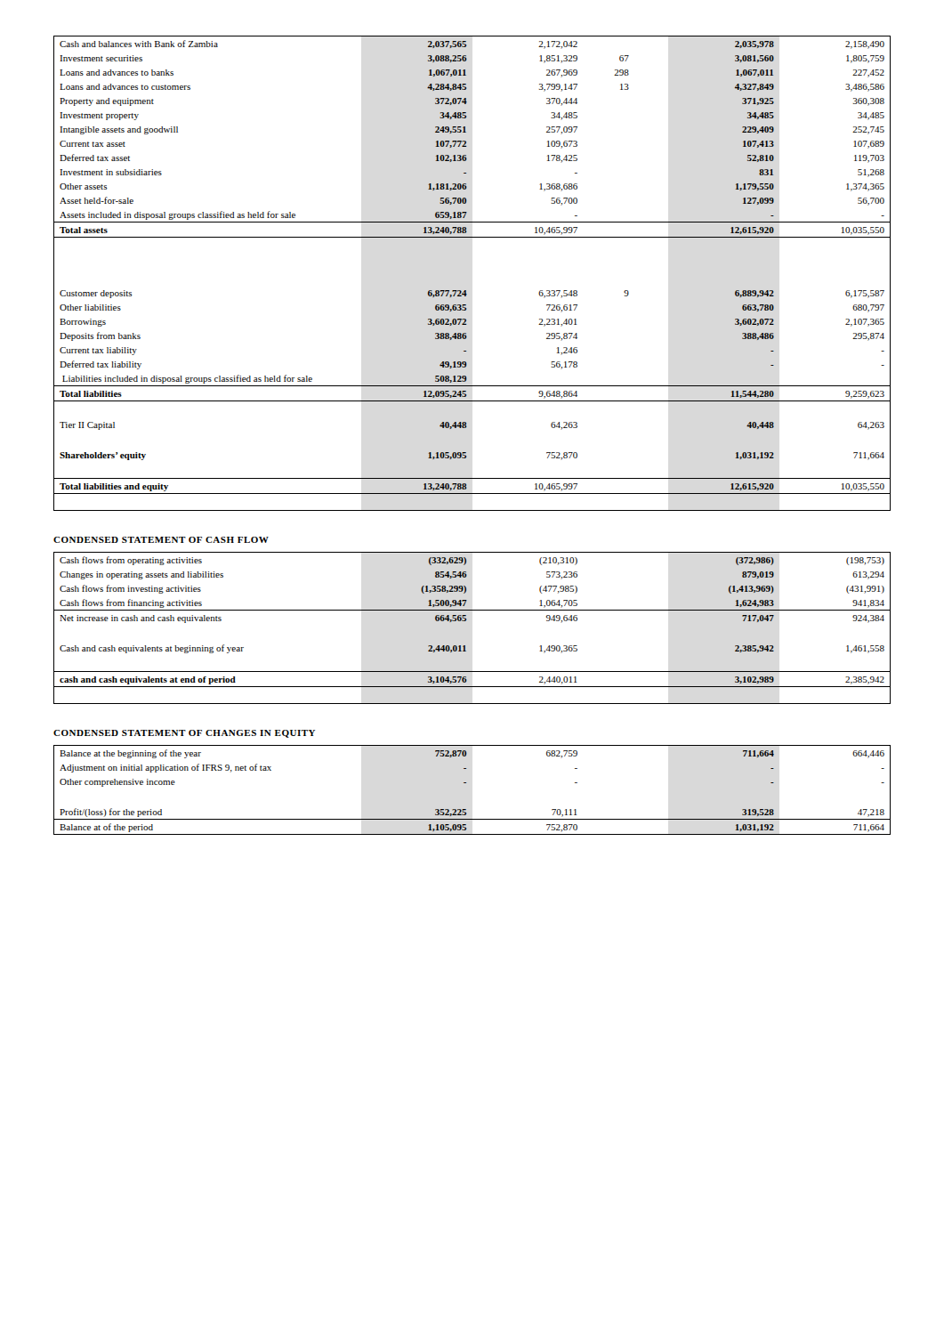| Cash and balances with Bank of Zambia | 2,037,565 | 2,172,042 | | | 2,035,978 | 2,158,490 |
| Investment securities | 3,088,256 | 1,851,329 | 67 | | 3,081,560 | 1,805,759 |
| Loans and advances to banks | 1,067,011 | 267,969 | 298 | | 1,067,011 | 227,452 |
| Loans and advances to customers | 4,284,845 | 3,799,147 | 13 | | 4,327,849 | 3,486,586 |
| Property and equipment | 372,074 | 370,444 | | | 371,925 | 360,308 |
| Investment property | 34,485 | 34,485 | | | 34,485 | 34,485 |
| Intangible assets and goodwill | 249,551 | 257,097 | | | 229,409 | 252,745 |
| Current tax asset | 107,772 | 109,673 | | | 107,413 | 107,689 |
| Deferred tax asset | 102,136 | 178,425 | | | 52,810 | 119,703 |
| Investment in subsidiaries | - | - | | | 831 | 51,268 |
| Other assets | 1,181,206 | 1,368,686 | | | 1,179,550 | 1,374,365 |
| Asset held-for-sale | 56,700 | 56,700 | | | 127,099 | 56,700 |
| Assets included in disposal groups classified as held for sale | 659,187 | - | | | - | - |
| Total assets | 13,240,788 | 10,465,997 | | | 12,615,920 | 10,035,550 |
| Customer deposits | 6,877,724 | 6,337,548 | 9 | | 6,889,942 | 6,175,587 |
| Other liabilities | 669,635 | 726,617 | | | 663,780 | 680,797 |
| Borrowings | 3,602,072 | 2,231,401 | | | 3,602,072 | 2,107,365 |
| Deposits from banks | 388,486 | 295,874 | | | 388,486 | 295,874 |
| Current tax liability | - | 1,246 | | | - | - |
| Deferred tax liability | 49,199 | 56,178 | | | - | - |
| Liabilities included in disposal groups classified as held for sale | 508,129 | | | | | |
| Total liabilities | 12,095,245 | 9,648,864 | | | 11,544,280 | 9,259,623 |
| Tier II Capital | 40,448 | 64,263 | | | 40,448 | 64,263 |
| Shareholders’ equity | 1,105,095 | 752,870 | | | 1,031,192 | 711,664 |
| Total liabilities and equity | 13,240,788 | 10,465,997 | | | 12,615,920 | 10,035,550 |
CONDENSED STATEMENT OF CASH FLOW
| Cash flows from operating activities | (332,629) | (210,310) | | | (372,986) | (198,753) |
| Changes in operating assets and liabilities | 854,546 | 573,236 | | | 879,019 | 613,294 |
| Cash flows from investing activities | (1,358,299) | (477,985) | | | (1,413,969) | (431,991) |
| Cash flows from financing activities | 1,500,947 | 1,064,705 | | | 1,624,983 | 941,834 |
| Net increase in cash and cash equivalents | 664,565 | 949,646 | | | 717,047 | 924,384 |
| Cash and cash equivalents at beginning of year | 2,440,011 | 1,490,365 | | | 2,385,942 | 1,461,558 |
| cash and cash equivalents at end of period | 3,104,576 | 2,440,011 | | | 3,102,989 | 2,385,942 |
CONDENSED STATEMENT OF CHANGES IN EQUITY
| Balance at the beginning of the year | 752,870 | 682,759 | | | 711,664 | 664,446 |
| Adjustment on initial application of IFRS 9, net of tax | - | - | | | - | - |
| Other comprehensive income | - | - | | | - | - |
| Profit/(loss) for the period | 352,225 | 70,111 | | | 319,528 | 47,218 |
| Balance at of the period | 1,105,095 | 752,870 | | | 1,031,192 | 711,664 |